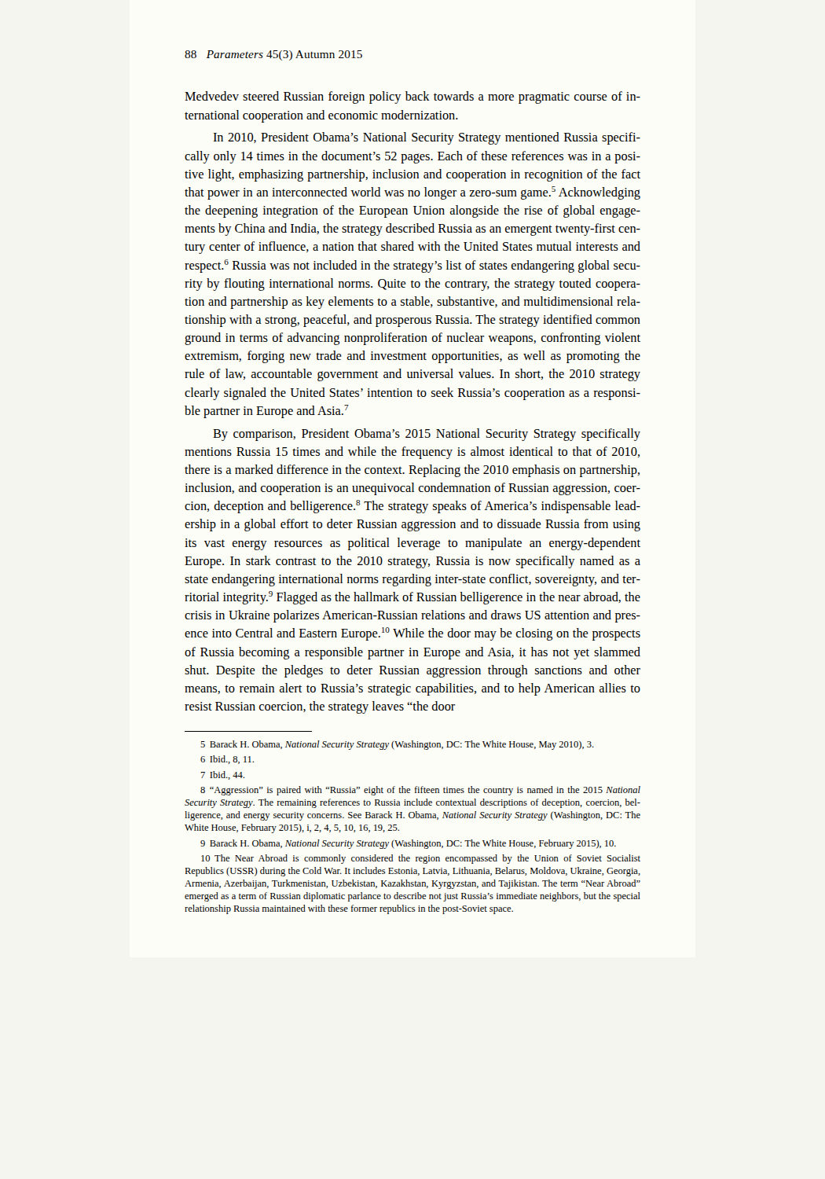88 Parameters 45(3) Autumn 2015
Medvedev steered Russian foreign policy back towards a more pragmatic course of international cooperation and economic modernization.
In 2010, President Obama’s National Security Strategy mentioned Russia specifically only 14 times in the document’s 52 pages. Each of these references was in a positive light, emphasizing partnership, inclusion and cooperation in recognition of the fact that power in an interconnected world was no longer a zero-sum game.5 Acknowledging the deepening integration of the European Union alongside the rise of global engagements by China and India, the strategy described Russia as an emergent twenty-first century center of influence, a nation that shared with the United States mutual interests and respect.6 Russia was not included in the strategy’s list of states endangering global security by flouting international norms. Quite to the contrary, the strategy touted cooperation and partnership as key elements to a stable, substantive, and multidimensional relationship with a strong, peaceful, and prosperous Russia. The strategy identified common ground in terms of advancing nonproliferation of nuclear weapons, confronting violent extremism, forging new trade and investment opportunities, as well as promoting the rule of law, accountable government and universal values. In short, the 2010 strategy clearly signaled the United States’ intention to seek Russia’s cooperation as a responsible partner in Europe and Asia.7
By comparison, President Obama’s 2015 National Security Strategy specifically mentions Russia 15 times and while the frequency is almost identical to that of 2010, there is a marked difference in the context. Replacing the 2010 emphasis on partnership, inclusion, and cooperation is an unequivocal condemnation of Russian aggression, coercion, deception and belligerence.8 The strategy speaks of America’s indispensable leadership in a global effort to deter Russian aggression and to dissuade Russia from using its vast energy resources as political leverage to manipulate an energy-dependent Europe. In stark contrast to the 2010 strategy, Russia is now specifically named as a state endangering international norms regarding inter-state conflict, sovereignty, and territorial integrity.9 Flagged as the hallmark of Russian belligerence in the near abroad, the crisis in Ukraine polarizes American-Russian relations and draws US attention and presence into Central and Eastern Europe.10 While the door may be closing on the prospects of Russia becoming a responsible partner in Europe and Asia, it has not yet slammed shut. Despite the pledges to deter Russian aggression through sanctions and other means, to remain alert to Russia’s strategic capabilities, and to help American allies to resist Russian coercion, the strategy leaves “the door
5 Barack H. Obama, National Security Strategy (Washington, DC: The White House, May 2010), 3.
6 Ibid., 8, 11.
7 Ibid., 44.
8“Aggression” is paired with “Russia” eight of the fifteen times the country is named in the 2015 National Security Strategy. The remaining references to Russia include contextual descriptions of deception, coercion, belligerence, and energy security concerns. See Barack H. Obama, National Security Strategy (Washington, DC: The White House, February 2015), i, 2, 4, 5, 10, 16, 19, 25.
9 Barack H. Obama, National Security Strategy (Washington, DC: The White House, February 2015), 10.
10 The Near Abroad is commonly considered the region encompassed by the Union of Soviet Socialist Republics (USSR) during the Cold War. It includes Estonia, Latvia, Lithuania, Belarus, Moldova, Ukraine, Georgia, Armenia, Azerbaijan, Turkmenistan, Uzbekistan, Kazakhstan, Kyrgyzstan, and Tajikistan. The term “Near Abroad” emerged as a term of Russian diplomatic parlance to describe not just Russia’s immediate neighbors, but the special relationship Russia maintained with these former republics in the post-Soviet space.